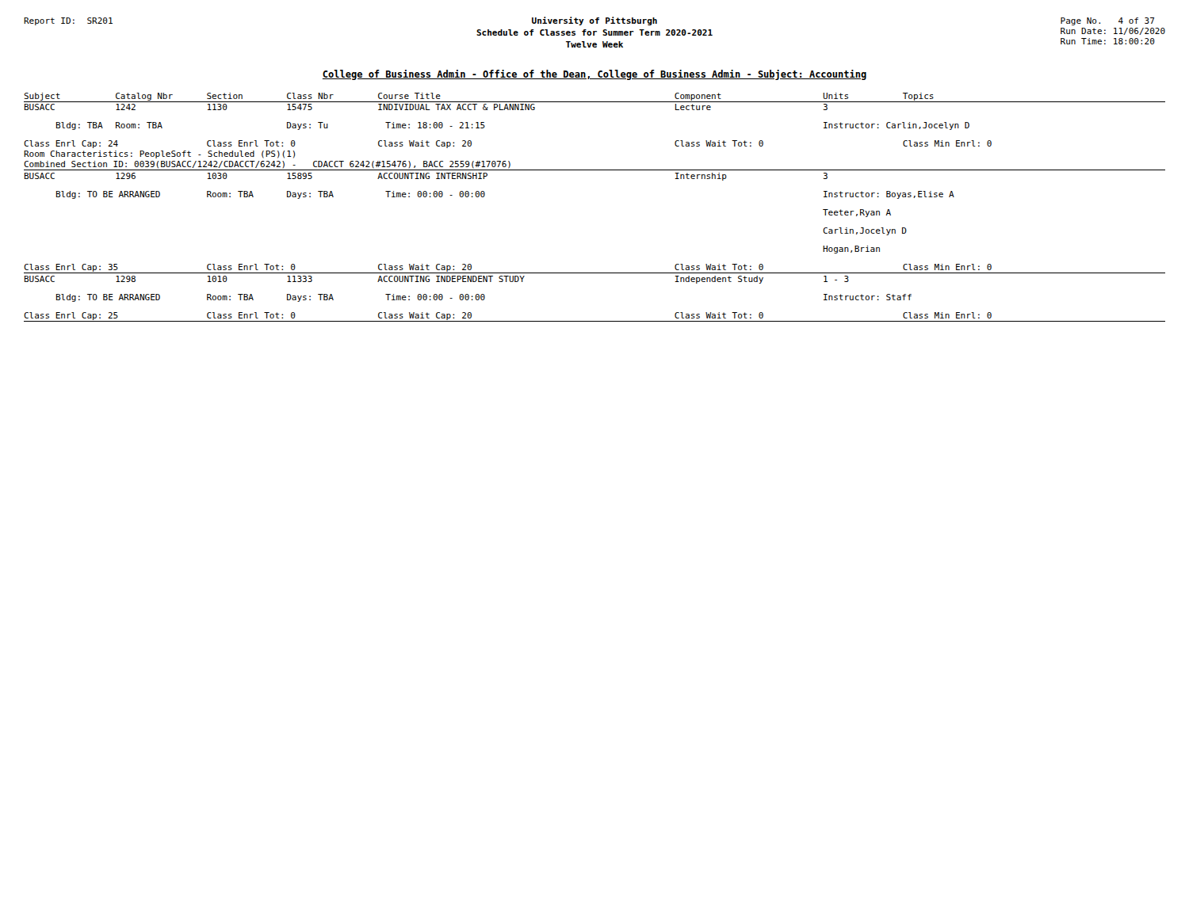Report ID: SR201
Page No. 4 of 37 Run Date: 11/06/2020 Run Time: 18:00:20
University of Pittsburgh
Schedule of Classes for Summer Term 2020-2021
Twelve Week
College of Business Admin - Office of the Dean, College of Business Admin - Subject: Accounting
| Subject | Catalog Nbr | Section | Class Nbr | Course Title | Component | Units | Topics |
| --- | --- | --- | --- | --- | --- | --- | --- |
| BUSACC | 1242 | 1130 | 15475 | INDIVIDUAL TAX ACCT & PLANNING | Lecture | 3 | |
| Bldg: TBA | Room: TBA | Days: Tu | Time: 18:00 - 21:15 | Instructor: Carlin,Jocelyn D |
| Class Enrl Cap: 24 | Class Enrl Tot: 0 | Class Wait Cap: 20 | Class Wait Tot: 0 | Class Min Enrl: 0 |
| Room Characteristics: PeopleSoft - Scheduled (PS)(1) |
| Combined Section ID: 0039(BUSACC/1242/CDACCT/6242) - CDACCT 6242(#15476), BACC 2559(#17076) |
| BUSACC | 1296 | 1030 | 15895 | ACCOUNTING INTERNSHIP | Internship | 3 | |
| Bldg: TO BE ARRANGED | Room: TBA | Days: TBA | Time: 00:00 - 00:00 | Instructor: Boyas,Elise A |
| | Teeter,Ryan A |
| | Carlin,Jocelyn D |
| | Hogan,Brian |
| Class Enrl Cap: 35 | Class Enrl Tot: 0 | Class Wait Cap: 20 | Class Wait Tot: 0 | Class Min Enrl: 0 |
| BUSACC | 1298 | 1010 | 11333 | ACCOUNTING INDEPENDENT STUDY | Independent Study | 1 - 3 | |
| Bldg: TO BE ARRANGED | Room: TBA | Days: TBA | Time: 00:00 - 00:00 | Instructor: Staff |
| Class Enrl Cap: 25 | Class Enrl Tot: 0 | Class Wait Cap: 20 | Class Wait Tot: 0 | Class Min Enrl: 0 |